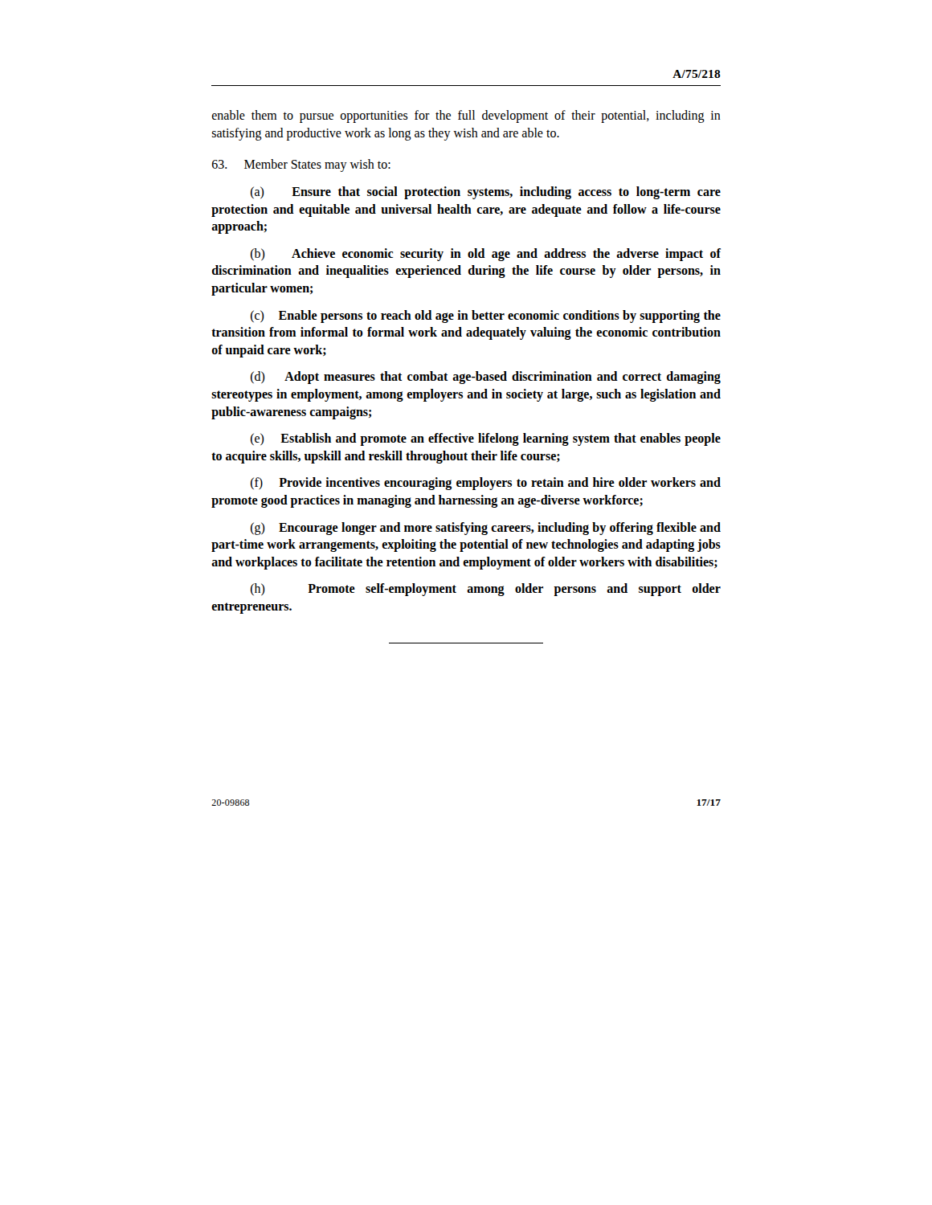A/75/218
enable them to pursue opportunities for the full development of their potential, including in satisfying and productive work as long as they wish and are able to.
63. Member States may wish to:
(a) Ensure that social protection systems, including access to long-term care protection and equitable and universal health care, are adequate and follow a life-course approach;
(b) Achieve economic security in old age and address the adverse impact of discrimination and inequalities experienced during the life course by older persons, in particular women;
(c) Enable persons to reach old age in better economic conditions by supporting the transition from informal to formal work and adequately valuing the economic contribution of unpaid care work;
(d) Adopt measures that combat age-based discrimination and correct damaging stereotypes in employment, among employers and in society at large, such as legislation and public-awareness campaigns;
(e) Establish and promote an effective lifelong learning system that enables people to acquire skills, upskill and reskill throughout their life course;
(f) Provide incentives encouraging employers to retain and hire older workers and promote good practices in managing and harnessing an age-diverse workforce;
(g) Encourage longer and more satisfying careers, including by offering flexible and part-time work arrangements, exploiting the potential of new technologies and adapting jobs and workplaces to facilitate the retention and employment of older workers with disabilities;
(h) Promote self-employment among older persons and support older entrepreneurs.
20-09868 17/17